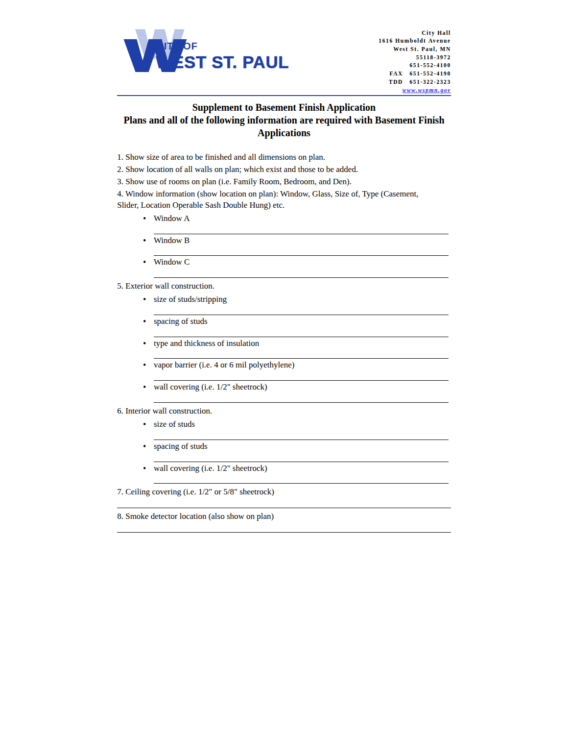CITY OF WEST ST. PAUL
City Hall
1616 Humboldt Avenue
West St. Paul, MN
55118-3972
651-552-4100
FAX 651-552-4190
TDD 651-322-2323
www.wspmn.gov
Supplement to Basement Finish Application Plans and all of the following information are required with Basement Finish Applications
1. Show size of area to be finished and all dimensions on plan.
2. Show location of all walls on plan; which exist and those to be added.
3. Show use of rooms on plan (i.e. Family Room, Bedroom, and Den).
4. Window information (show location on plan): Window, Glass, Size of, Type (Casement,
Slider, Location Operable Sash Double Hung) etc.
Window A
Window B
Window C
5. Exterior wall construction.
size of studs/stripping
spacing of studs
type and thickness of insulation
vapor barrier (i.e. 4 or 6 mil polyethylene)
wall covering (i.e. 1/2" sheetrock)
6. Interior wall construction.
size of studs
spacing of studs
wall covering (i.e. 1/2" sheetrock)
7. Ceiling covering (i.e. 1/2" or 5/8" sheetrock)
8. Smoke detector location (also show on plan)